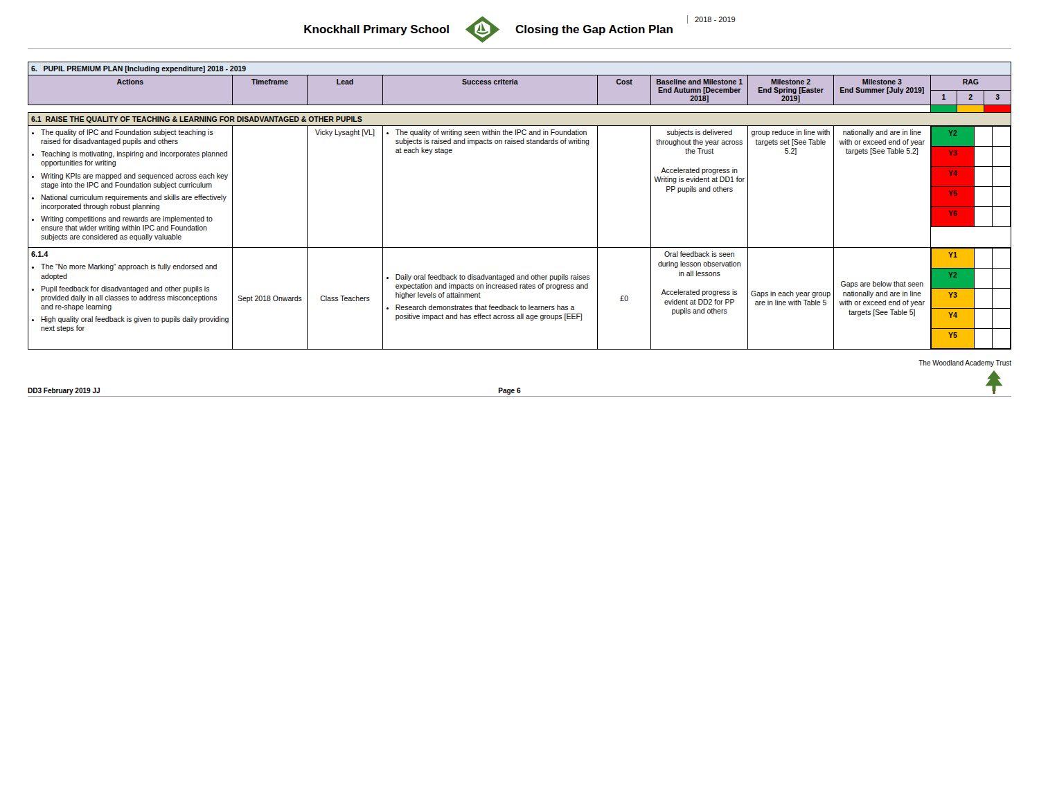Knockhall Primary School
Closing the Gap Action Plan
2018 - 2019
| 6. PUPIL PREMIUM PLAN [Including expenditure] 2018 - 2019 |
| Actions | Timeframe | Lead | Success criteria | Cost | Baseline and Milestone 1 End Autumn [December 2018] | Milestone 2 End Spring [Easter 2019] | Milestone 3 End Summer [July 2019] | RAG |
| 1 | 2 | 3 |
| 6.1 RAISE THE QUALITY OF TEACHING & LEARNING FOR DISADVANTAGED & OTHER PUPILS |
| The quality of IPC and Foundation subject teaching is raised for disadvantaged pupils and others Teaching is motivating, inspiring and incorporates planned opportunities for writing Writing KPIs are mapped and sequenced across each key stage into the IPC and Foundation subject curriculum National curriculum requirements and skills are effectively incorporated through robust planning Writing competitions and rewards are implemented to ensure that wider writing within IPC and Foundation subjects are considered as equally valuable | | Vicky Lysaght [VL] | The quality of writing seen within the IPC and in Foundation subjects is raised and impacts on raised standards of writing at each key stage | | subjects is delivered throughout the year across the Trust Accelerated progress in Writing is evident at DD1 for PP pupils and others | group reduce in line with targets set [See Table 5.2] | nationally and are in line with or exceed end of year targets [See Table 5.2] | / Y2 / / / / Y3 / / / / Y4 / / / / Y5 / / / / Y6 / / / |
| 6.1.4 The “No more Marking” approach is fully endorsed and adopted Pupil feedback for disadvantaged and other pupils is provided daily in all classes to address misconceptions and re-shape learning High quality oral feedback is given to pupils daily providing next steps for | Sept 2018 Onwards | Class Teachers | Daily oral feedback to disadvantaged and other pupils raises expectation and impacts on increased rates of progress and higher levels of attainment Research demonstrates that feedback to learners has a positive impact and has effect across all age groups [EEF] | £0 | Oral feedback is seen during lesson observation in all lessons Accelerated progress is evident at DD2 for PP pupils and others | Gaps in each year group are in line with Table 5 | Gaps are below that seen nationally and are in line with or exceed end of year targets [See Table 5] | / Y1 / / / / Y2 / / / / Y3 / / / / Y4 / / / / Y5 / / / |
DD3 February 2019 JJ
Page 6
The Woodland Academy Trust